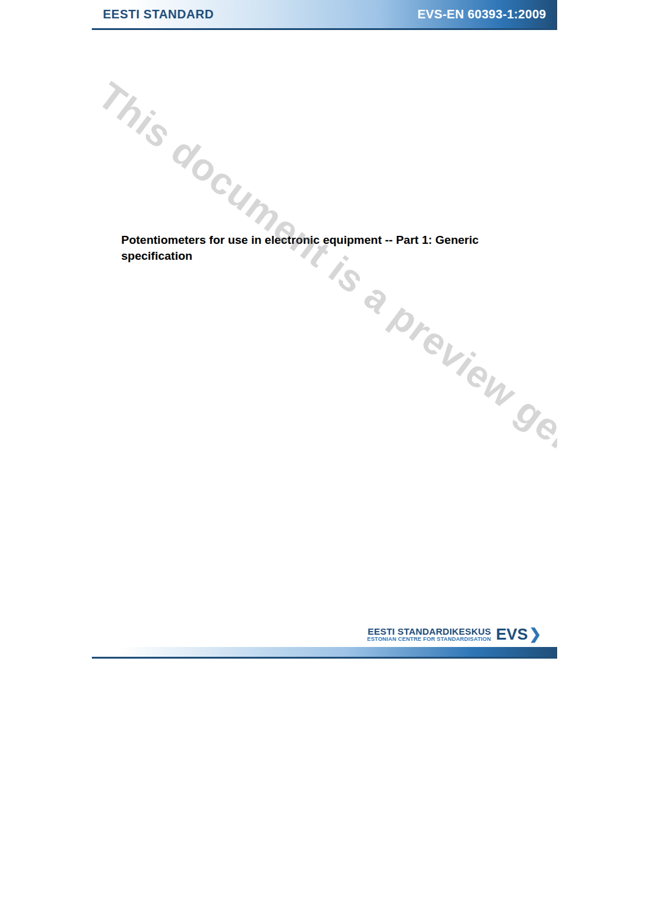EESTI STANDARD
EVS-EN 60393-1:2009
Potentiometers for use in electronic equipment -- Part 1: Generic specification
This document is a preview generated by EVS
EESTI STANDARDIKESKUS
ESTONIAN CENTRE FOR STANDARDISATION
EVS❯